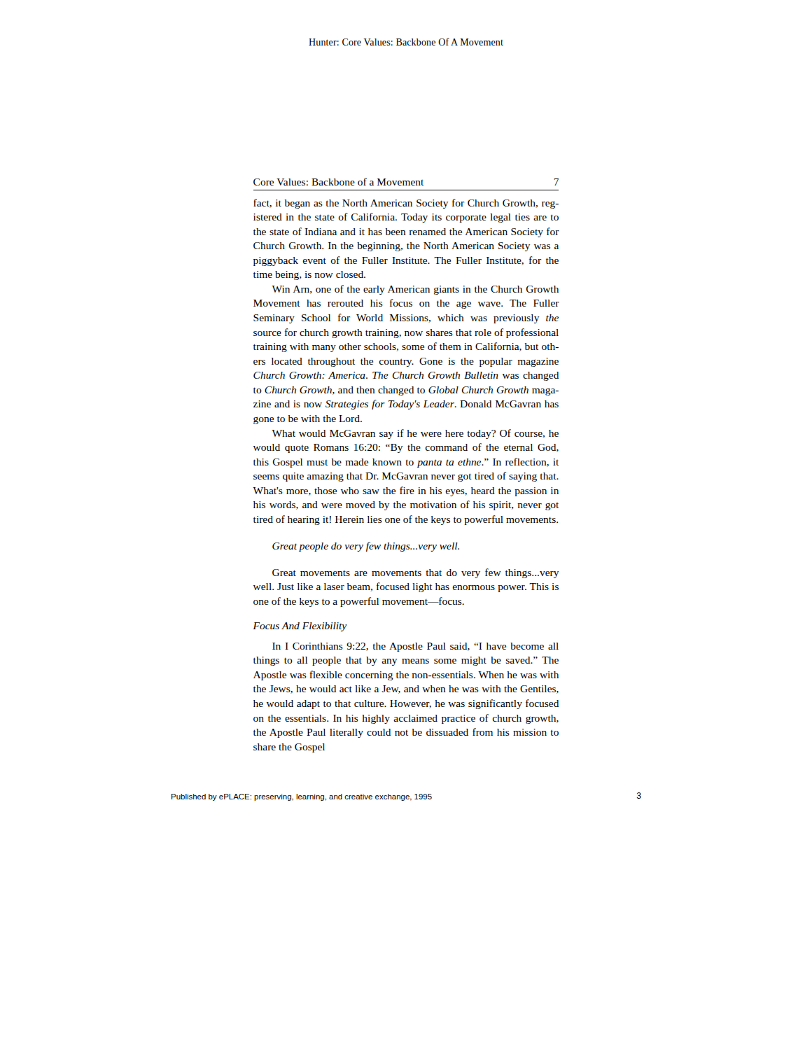Hunter: Core Values: Backbone Of A Movement
Core Values: Backbone of a Movement 7
fact, it began as the North American Society for Church Growth, registered in the state of California. Today its corporate legal ties are to the state of Indiana and it has been renamed the American Society for Church Growth. In the beginning, the North American Society was a piggyback event of the Fuller Institute. The Fuller Institute, for the time being, is now closed.
Win Arn, one of the early American giants in the Church Growth Movement has rerouted his focus on the age wave. The Fuller Seminary School for World Missions, which was previously the source for church growth training, now shares that role of professional training with many other schools, some of them in California, but others located throughout the country. Gone is the popular magazine Church Growth: America. The Church Growth Bulletin was changed to Church Growth, and then changed to Global Church Growth magazine and is now Strategies for Today's Leader. Donald McGavran has gone to be with the Lord.
What would McGavran say if he were here today? Of course, he would quote Romans 16:20: “By the command of the eternal God, this Gospel must be made known to panta ta ethne.” In reflection, it seems quite amazing that Dr. McGavran never got tired of saying that. What's more, those who saw the fire in his eyes, heard the passion in his words, and were moved by the motivation of his spirit, never got tired of hearing it! Herein lies one of the keys to powerful movements.
Great people do very few things...very well.
Great movements are movements that do very few things...very well. Just like a laser beam, focused light has enormous power. This is one of the keys to a powerful movement—focus.
Focus And Flexibility
In I Corinthians 9:22, the Apostle Paul said, “I have become all things to all people that by any means some might be saved.” The Apostle was flexible concerning the non-essentials. When he was with the Jews, he would act like a Jew, and when he was with the Gentiles, he would adapt to that culture. However, he was significantly focused on the essentials. In his highly acclaimed practice of church growth, the Apostle Paul literally could not be dissuaded from his mission to share the Gospel
Published by ePLACE: preserving, learning, and creative exchange, 1995 3